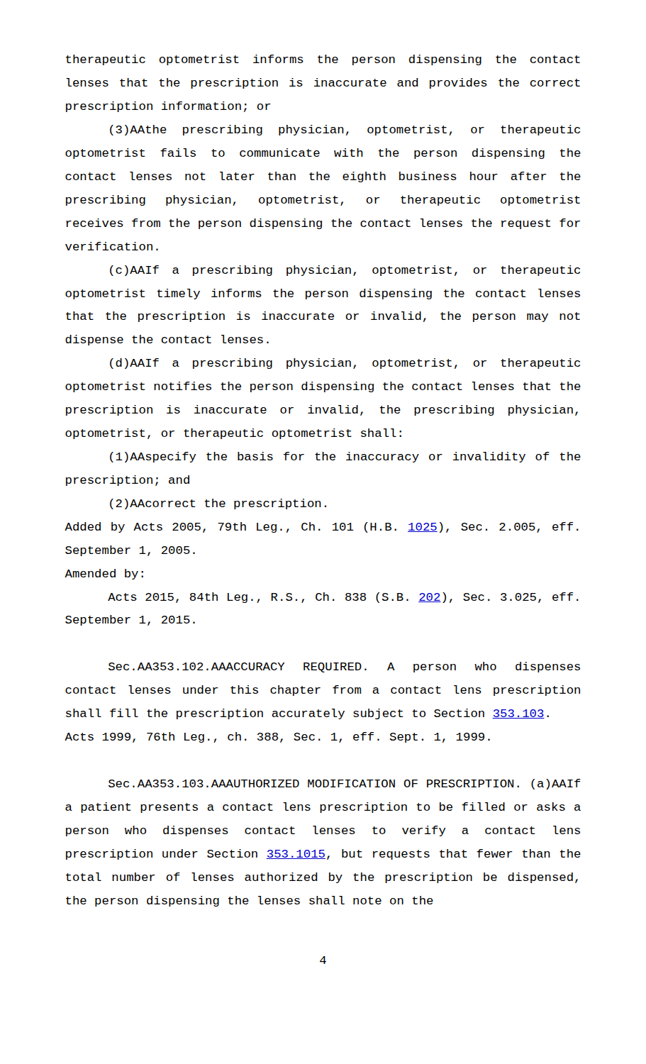therapeutic optometrist informs the person dispensing the contact lenses that the prescription is inaccurate and provides the correct prescription information; or
(3)AAthe prescribing physician, optometrist, or therapeutic optometrist fails to communicate with the person dispensing the contact lenses not later than the eighth business hour after the prescribing physician, optometrist, or therapeutic optometrist receives from the person dispensing the contact lenses the request for verification.
(c)AAIf a prescribing physician, optometrist, or therapeutic optometrist timely informs the person dispensing the contact lenses that the prescription is inaccurate or invalid, the person may not dispense the contact lenses.
(d)AAIf a prescribing physician, optometrist, or therapeutic optometrist notifies the person dispensing the contact lenses that the prescription is inaccurate or invalid, the prescribing physician, optometrist, or therapeutic optometrist shall:
(1)AAspecify the basis for the inaccuracy or invalidity of the prescription; and
(2)AAcorrect the prescription.
Added by Acts 2005, 79th Leg., Ch. 101 (H.B. 1025), Sec. 2.005, eff. September 1, 2005.
Amended by:
Acts 2015, 84th Leg., R.S., Ch. 838 (S.B. 202), Sec. 3.025, eff. September 1, 2015.
Sec.AA353.102.AAACCURACY REQUIRED. A person who dispenses contact lenses under this chapter from a contact lens prescription shall fill the prescription accurately subject to Section 353.103.
Acts 1999, 76th Leg., ch. 388, Sec. 1, eff. Sept. 1, 1999.
Sec.AA353.103.AAAUTHORIZED MODIFICATION OF PRESCRIPTION. (a)AAIf a patient presents a contact lens prescription to be filled or asks a person who dispenses contact lenses to verify a contact lens prescription under Section 353.1015, but requests that fewer than the total number of lenses authorized by the prescription be dispensed, the person dispensing the lenses shall note on the
4